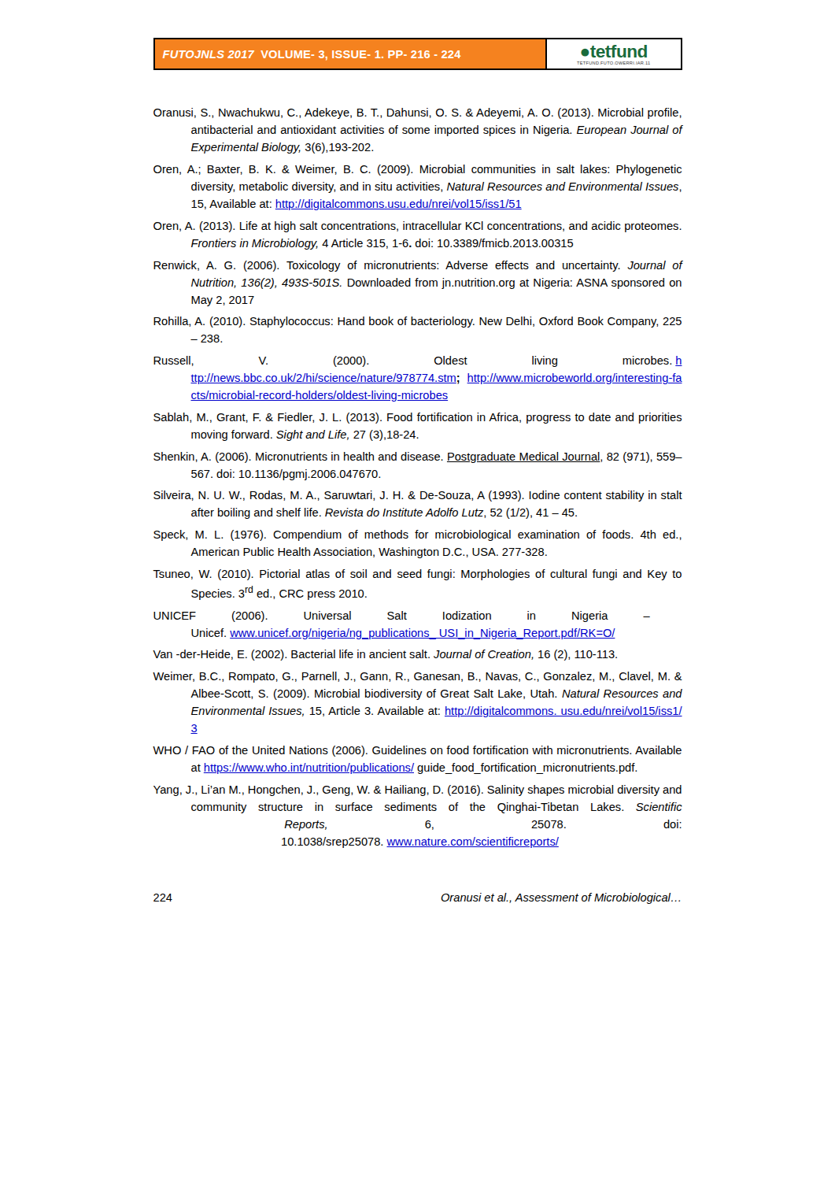FUTOJNLS 2017 VOLUME- 3, ISSUE- 1. PP- 216 - 224
●tetfund
TETFUND.FUTO.OWERRI.IAR.11
Oranusi, S., Nwachukwu, C., Adekeye, B. T., Dahunsi, O. S. & Adeyemi, A. O. (2013). Microbial profile, antibacterial and antioxidant activities of some imported spices in Nigeria. European Journal of Experimental Biology, 3(6),193-202.
Oren, A.; Baxter, B. K. & Weimer, B. C. (2009). Microbial communities in salt lakes: Phylogenetic diversity, metabolic diversity, and in situ activities, Natural Resources and Environmental Issues, 15, Available at: http://digitalcommons.usu.edu/nrei/vol15/iss1/51
Oren, A. (2013). Life at high salt concentrations, intracellular KCl concentrations, and acidic proteomes. Frontiers in Microbiology, 4 Article 315, 1-6. doi: 10.3389/fmicb.2013.00315
Renwick, A. G. (2006). Toxicology of micronutrients: Adverse effects and uncertainty. Journal of Nutrition, 136(2), 493S-501S. Downloaded from jn.nutrition.org at Nigeria: ASNA sponsored on May 2, 2017
Rohilla, A. (2010). Staphylococcus: Hand book of bacteriology. New Delhi, Oxford Book Company, 225 – 238.
Russell, V. (2000). Oldest living microbes. http://news.bbc.co.uk/2/hi/science/nature/978774.stm; http://www.microbeworld.org/interesting-facts/microbial-record-holders/oldest-living-microbes
Sablah, M., Grant, F. & Fiedler, J. L. (2013). Food fortification in Africa, progress to date and priorities moving forward. Sight and Life, 27 (3),18-24.
Shenkin, A. (2006). Micronutrients in health and disease. Postgraduate Medical Journal, 82 (971), 559–567. doi: 10.1136/pgmj.2006.047670.
Silveira, N. U. W., Rodas, M. A., Saruwtari, J. H. & De-Souza, A (1993). Iodine content stability in stalt after boiling and shelf life. Revista do Institute Adolfo Lutz, 52 (1/2), 41 – 45.
Speck, M. L. (1976). Compendium of methods for microbiological examination of foods. 4th ed., American Public Health Association, Washington D.C., USA. 277-328.
Tsuneo, W. (2010). Pictorial atlas of soil and seed fungi: Morphologies of cultural fungi and Key to Species. 3rd ed., CRC press 2010.
UNICEF (2006). Universal Salt Iodization in Nigeria – Unicef. www.unicef.org/nigeria/ng_publications_ USI_in_Nigeria_Report.pdf/RK=O/
Van -der-Heide, E. (2002). Bacterial life in ancient salt. Journal of Creation, 16 (2), 110-113.
Weimer, B.C., Rompato, G., Parnell, J., Gann, R., Ganesan, B., Navas, C., Gonzalez, M., Clavel, M. & Albee-Scott, S. (2009). Microbial biodiversity of Great Salt Lake, Utah. Natural Resources and Environmental Issues, 15, Article 3. Available at: http://digitalcommons. usu.edu/nrei/vol15/iss1/3
WHO / FAO of the United Nations (2006). Guidelines on food fortification with micronutrients. Available at https://www.who.int/nutrition/publications/ guide_food_fortification_micronutrients.pdf.
Yang, J., Li’an M., Hongchen, J., Geng, W. & Hailiang, D. (2016). Salinity shapes microbial diversity and community structure in surface sediments of the Qinghai-Tibetan Lakes. Scientific Reports, 6, 25078. doi: 10.1038/srep25078. www.nature.com/scientificreports/
224
Oranusi et al., Assessment of Microbiological…